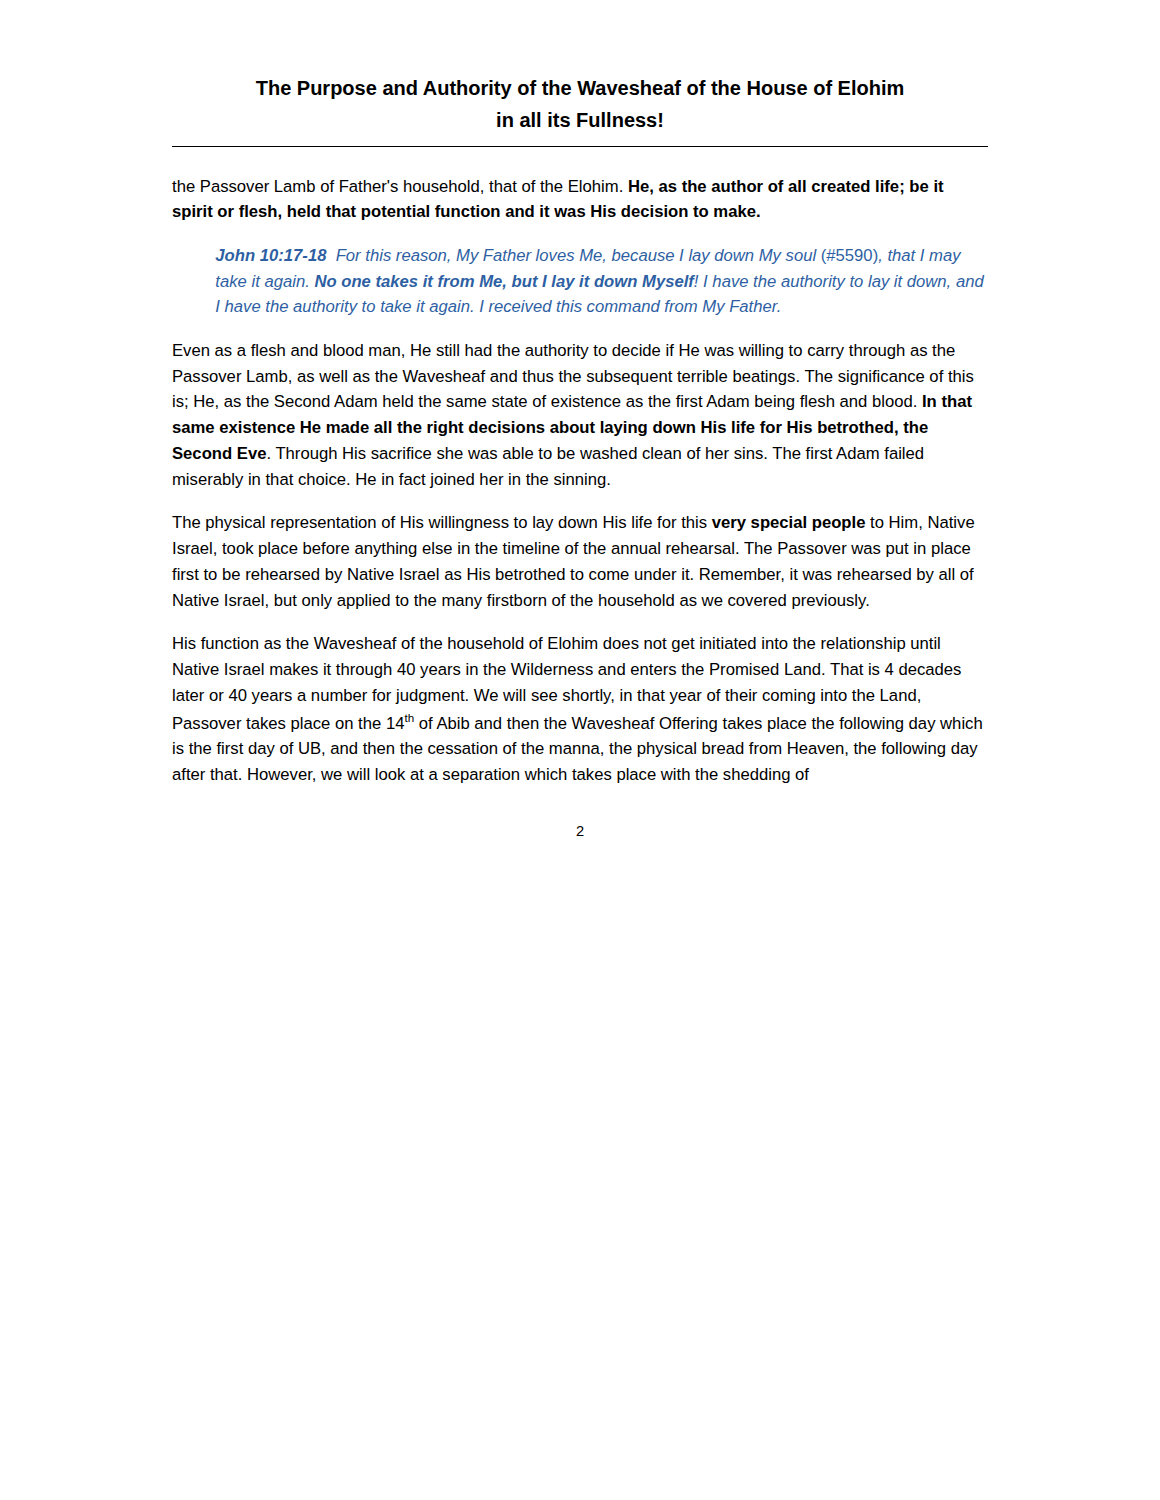The Purpose and Authority of the Wavesheaf of the House of Elohim
in all its Fullness!
the Passover Lamb of Father's household, that of the Elohim. He, as the author of all created life; be it spirit or flesh, held that potential function and it was His decision to make.
John 10:17-18 For this reason, My Father loves Me, because I lay down My soul (#5590), that I may take it again. No one takes it from Me, but I lay it down Myself! I have the authority to lay it down, and I have the authority to take it again. I received this command from My Father.
Even as a flesh and blood man, He still had the authority to decide if He was willing to carry through as the Passover Lamb, as well as the Wavesheaf and thus the subsequent terrible beatings. The significance of this is; He, as the Second Adam held the same state of existence as the first Adam being flesh and blood. In that same existence He made all the right decisions about laying down His life for His betrothed, the Second Eve. Through His sacrifice she was able to be washed clean of her sins. The first Adam failed miserably in that choice. He in fact joined her in the sinning.
The physical representation of His willingness to lay down His life for this very special people to Him, Native Israel, took place before anything else in the timeline of the annual rehearsal. The Passover was put in place first to be rehearsed by Native Israel as His betrothed to come under it. Remember, it was rehearsed by all of Native Israel, but only applied to the many firstborn of the household as we covered previously.
His function as the Wavesheaf of the household of Elohim does not get initiated into the relationship until Native Israel makes it through 40 years in the Wilderness and enters the Promised Land. That is 4 decades later or 40 years a number for judgment. We will see shortly, in that year of their coming into the Land, Passover takes place on the 14th of Abib and then the Wavesheaf Offering takes place the following day which is the first day of UB, and then the cessation of the manna, the physical bread from Heaven, the following day after that. However, we will look at a separation which takes place with the shedding of
2